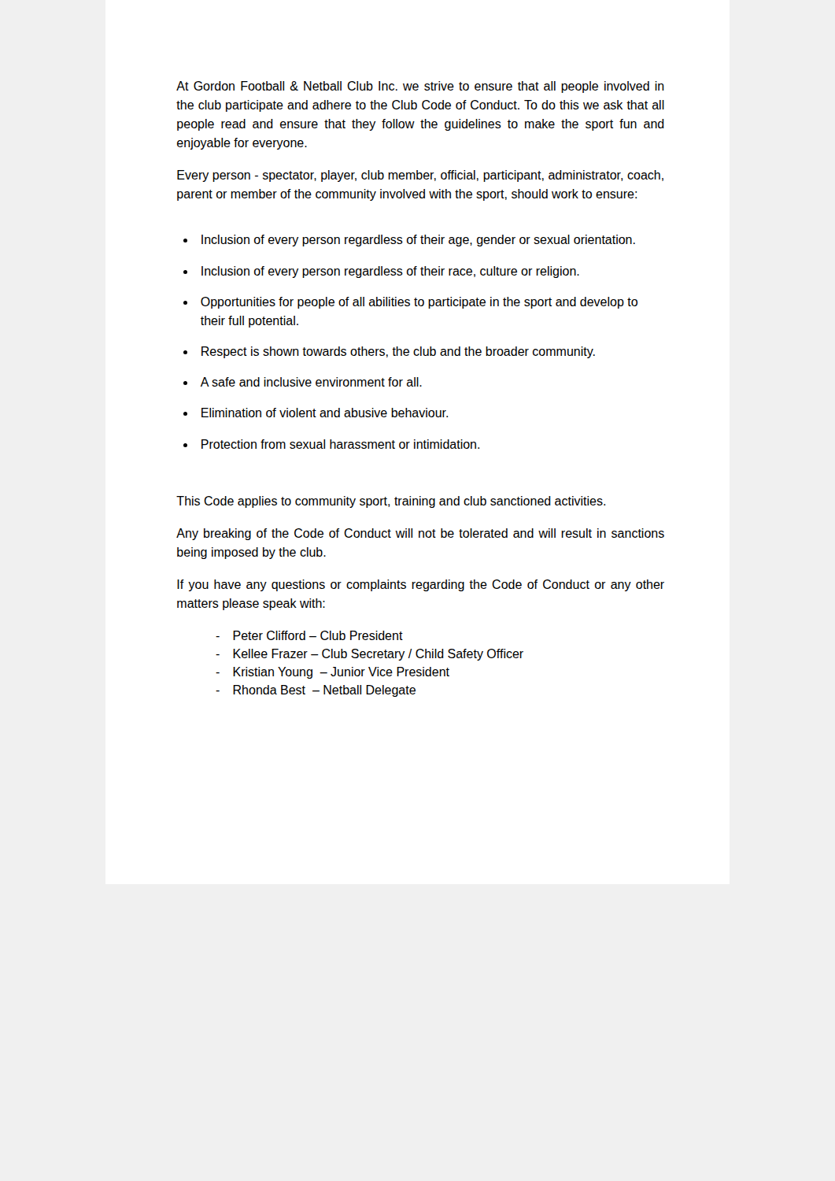At Gordon Football & Netball Club Inc. we strive to ensure that all people involved in the club participate and adhere to the Club Code of Conduct. To do this we ask that all people read and ensure that they follow the guidelines to make the sport fun and enjoyable for everyone.
Every person - spectator, player, club member, official, participant, administrator, coach, parent or member of the community involved with the sport, should work to ensure:
Inclusion of every person regardless of their age, gender or sexual orientation.
Inclusion of every person regardless of their race, culture or religion.
Opportunities for people of all abilities to participate in the sport and develop to their full potential.
Respect is shown towards others, the club and the broader community.
A safe and inclusive environment for all.
Elimination of violent and abusive behaviour.
Protection from sexual harassment or intimidation.
This Code applies to community sport, training and club sanctioned activities.
Any breaking of the Code of Conduct will not be tolerated and will result in sanctions being imposed by the club.
If you have any questions or complaints regarding the Code of Conduct or any other matters please speak with:
Peter Clifford – Club President
Kellee Frazer – Club Secretary / Child Safety Officer
Kristian Young – Junior Vice President
Rhonda Best – Netball Delegate